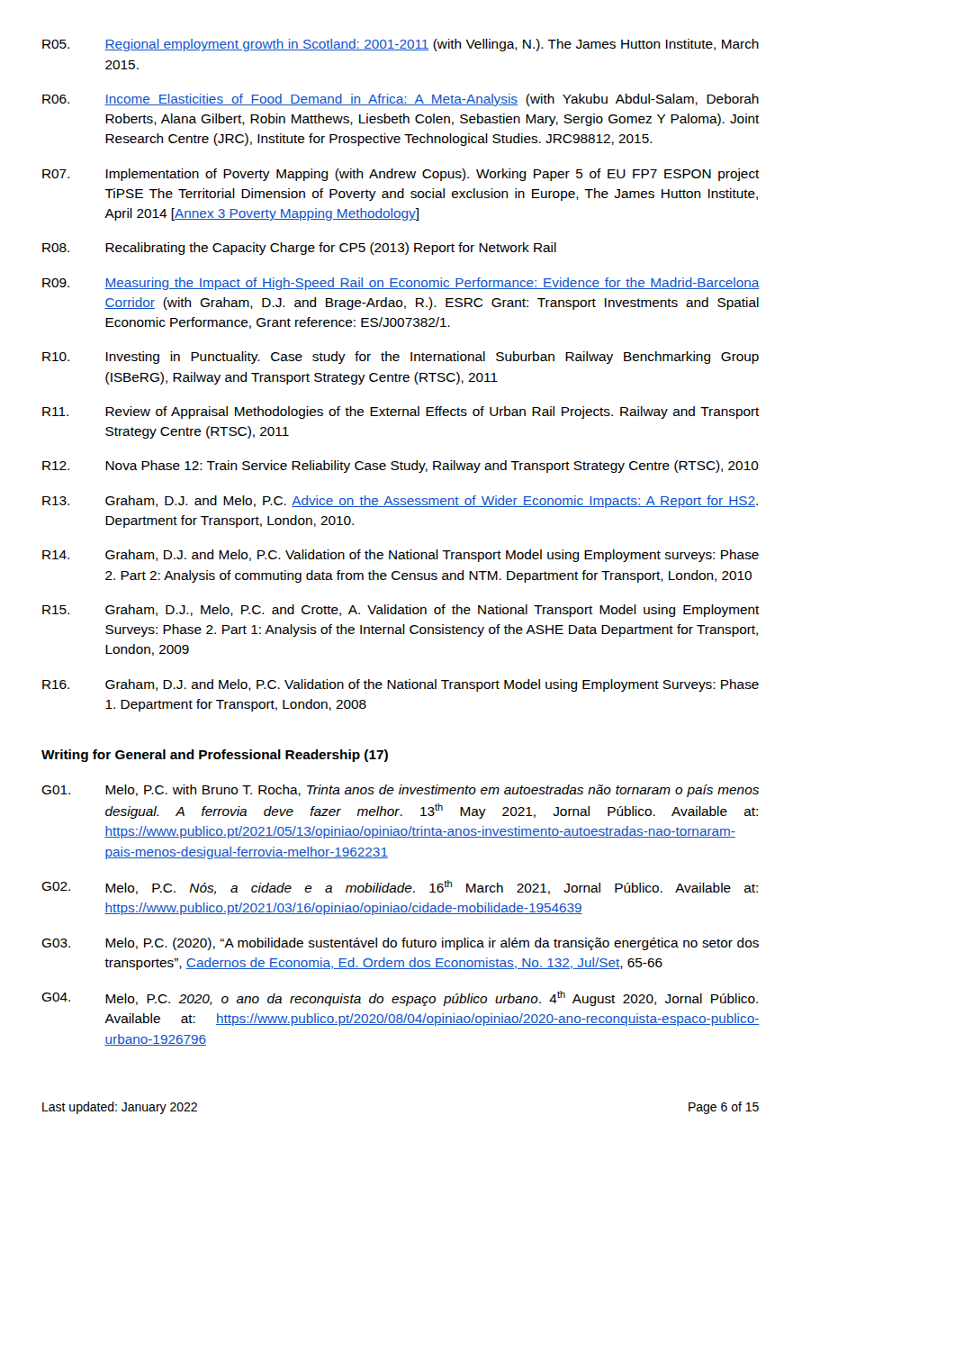R05. Regional employment growth in Scotland: 2001-2011 (with Vellinga, N.). The James Hutton Institute, March 2015.
R06. Income Elasticities of Food Demand in Africa: A Meta-Analysis (with Yakubu Abdul-Salam, Deborah Roberts, Alana Gilbert, Robin Matthews, Liesbeth Colen, Sebastien Mary, Sergio Gomez Y Paloma). Joint Research Centre (JRC), Institute for Prospective Technological Studies. JRC98812, 2015.
R07. Implementation of Poverty Mapping (with Andrew Copus). Working Paper 5 of EU FP7 ESPON project TiPSE The Territorial Dimension of Poverty and social exclusion in Europe, The James Hutton Institute, April 2014 [Annex 3 Poverty Mapping Methodology]
R08. Recalibrating the Capacity Charge for CP5 (2013) Report for Network Rail
R09. Measuring the Impact of High-Speed Rail on Economic Performance: Evidence for the Madrid-Barcelona Corridor (with Graham, D.J. and Brage-Ardao, R.). ESRC Grant: Transport Investments and Spatial Economic Performance, Grant reference: ES/J007382/1.
R10. Investing in Punctuality. Case study for the International Suburban Railway Benchmarking Group (ISBeRG), Railway and Transport Strategy Centre (RTSC), 2011
R11. Review of Appraisal Methodologies of the External Effects of Urban Rail Projects. Railway and Transport Strategy Centre (RTSC), 2011
R12. Nova Phase 12: Train Service Reliability Case Study, Railway and Transport Strategy Centre (RTSC), 2010
R13. Graham, D.J. and Melo, P.C. Advice on the Assessment of Wider Economic Impacts: A Report for HS2. Department for Transport, London, 2010.
R14. Graham, D.J. and Melo, P.C. Validation of the National Transport Model using Employment surveys: Phase 2. Part 2: Analysis of commuting data from the Census and NTM. Department for Transport, London, 2010
R15. Graham, D.J., Melo, P.C. and Crotte, A. Validation of the National Transport Model using Employment Surveys: Phase 2. Part 1: Analysis of the Internal Consistency of the ASHE Data Department for Transport, London, 2009
R16. Graham, D.J. and Melo, P.C. Validation of the National Transport Model using Employment Surveys: Phase 1. Department for Transport, London, 2008
Writing for General and Professional Readership (17)
G01. Melo, P.C. with Bruno T. Rocha, Trinta anos de investimento em autoestradas não tornaram o país menos desigual. A ferrovia deve fazer melhor. 13th May 2021, Jornal Público. Available at: https://www.publico.pt/2021/05/13/opiniao/opiniao/trinta-anos-investimento-autoestradas-nao-tornaram-pais-menos-desigual-ferrovia-melhor-1962231
G02. Melo, P.C. Nós, a cidade e a mobilidade. 16th March 2021, Jornal Público. Available at: https://www.publico.pt/2021/03/16/opiniao/opiniao/cidade-mobilidade-1954639
G03. Melo, P.C. (2020), “A mobilidade sustentável do futuro implica ir além da transição energética no setor dos transportes”, Cadernos de Economia, Ed. Ordem dos Economistas, No. 132, Jul/Set, 65-66
G04. Melo, P.C. 2020, o ano da reconquista do espaço público urbano. 4th August 2020, Jornal Público. Available at: https://www.publico.pt/2020/08/04/opiniao/opiniao/2020-ano-reconquista-espaco-publico-urbano-1926796
Last updated: January 2022 Page 6 of 15